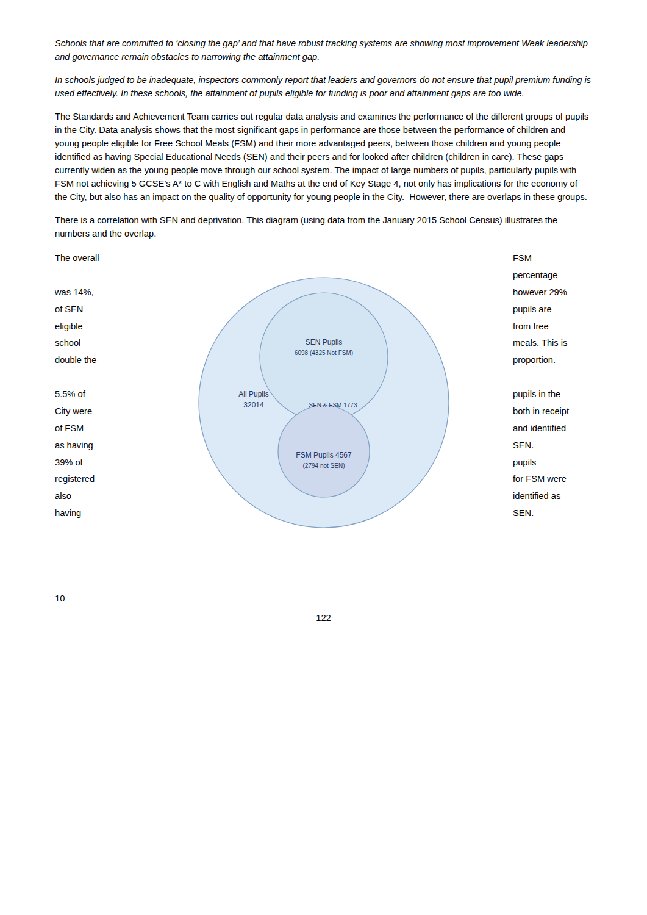Schools that are committed to ‘closing the gap’ and that have robust tracking systems are showing most improvement Weak leadership and governance remain obstacles to narrowing the attainment gap.
In schools judged to be inadequate, inspectors commonly report that leaders and governors do not ensure that pupil premium funding is used effectively. In these schools, the attainment of pupils eligible for funding is poor and attainment gaps are too wide.
The Standards and Achievement Team carries out regular data analysis and examines the performance of the different groups of pupils in the City. Data analysis shows that the most significant gaps in performance are those between the performance of children and young people eligible for Free School Meals (FSM) and their more advantaged peers, between those children and young people identified as having Special Educational Needs (SEN) and their peers and for looked after children (children in care). These gaps currently widen as the young people move through our school system. The impact of large numbers of pupils, particularly pupils with FSM not achieving 5 GCSE’s A* to C with English and Maths at the end of Key Stage 4, not only has implications for the economy of the City, but also has an impact on the quality of opportunity for young people in the City. However, there are overlaps in these groups.
There is a correlation with SEN and deprivation. This diagram (using data from the January 2015 School Census) illustrates the numbers and the overlap.
The overall
was 14%,
of SEN
eligible
school
double the
5.5% of
City were
of FSM
as having
39% of
registered
also
having
SEN Pupils 6098 (4325 Not FSM) All Pupils 32014 SEN & FSM 1773 FSM Pupils 4567 (2794 not SEN)
FSM
percentage
however 29%
pupils are
from free
meals. This is
proportion.
pupils in the
both in receipt
and identified
SEN.
pupils
for FSM were
identified as
SEN.
10
122